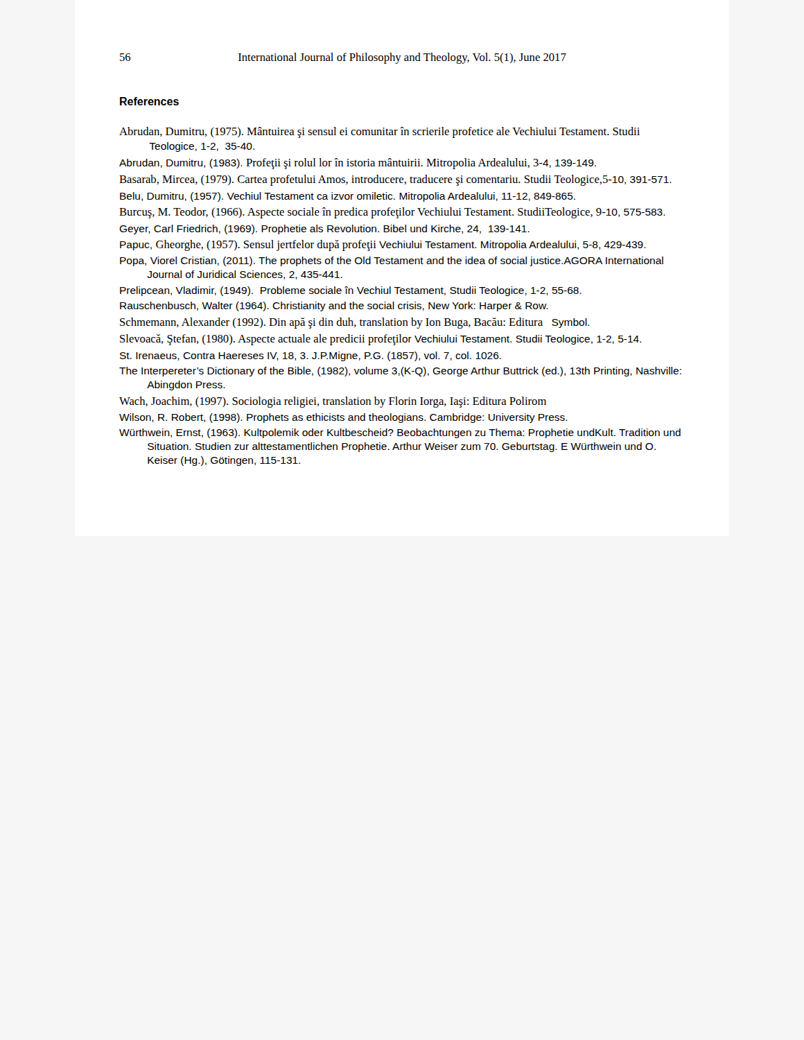56
International Journal of Philosophy and Theology, Vol. 5(1), June 2017
References
Abrudan, Dumitru, (1975). Mântuirea şi sensul ei comunitar în scrierile profetice ale Vechiului Testament. Studii Teologice, 1-2, 35-40.
Abrudan, Dumitru, (1983). Profeţii şi rolul lor în istoria mântuirii. Mitropolia Ardealului, 3-4, 139-149.
Basarab, Mircea, (1979). Cartea profetului Amos, introducere, traducere şi comentariu. Studii Teologice,5-10, 391-571.
Belu, Dumitru, (1957). Vechiul Testament ca izvor omiletic. Mitropolia Ardealului, 11-12, 849-865.
Burcuş, M. Teodor, (1966). Aspecte sociale în predica profeţilor Vechiului Testament. StudiiTeologice, 9-10, 575-583.
Geyer, Carl Friedrich, (1969). Prophetie als Revolution. Bibel und Kirche, 24, 139-141.
Papuc, Gheorghe, (1957). Sensul jertfelor după profeţii Vechiului Testament. Mitropolia Ardealului, 5-8, 429-439.
Popa, Viorel Cristian, (2011). The prophets of the Old Testament and the idea of social justice.AGORA International Journal of Juridical Sciences, 2, 435-441.
Prelipcean, Vladimir, (1949). Probleme sociale în Vechiul Testament, Studii Teologice, 1-2, 55-68.
Rauschenbusch, Walter (1964). Christianity and the social crisis, New York: Harper & Row.
Schmemann, Alexander (1992). Din apă şi din duh, translation by Ion Buga, Bacău: Editura Symbol.
Slevoacă, Ştefan, (1980). Aspecte actuale ale predicii profeţilor Vechiului Testament. Studii Teologice, 1-2, 5-14.
St. Irenaeus, Contra Haereses IV, 18, 3. J.P.Migne, P.G. (1857), vol. 7, col. 1026.
The Interpereter’s Dictionary of the Bible, (1982), volume 3,(K-Q), George Arthur Buttrick (ed.), 13th Printing, Nashville: Abingdon Press.
Wach, Joachim, (1997). Sociologia religiei, translation by Florin Iorga, Iaşi: Editura Polirom
Wilson, R. Robert, (1998). Prophets as ethicists and theologians. Cambridge: University Press.
Würthwein, Ernst, (1963). Kultpolemik oder Kultbescheid? Beobachtungen zu Thema: Prophetie undKult. Tradition und Situation. Studien zur alttestamentlichen Prophetie. Arthur Weiser zum 70. Geburtstag. E Würthwein und O. Keiser (Hg.), Götingen, 115-131.